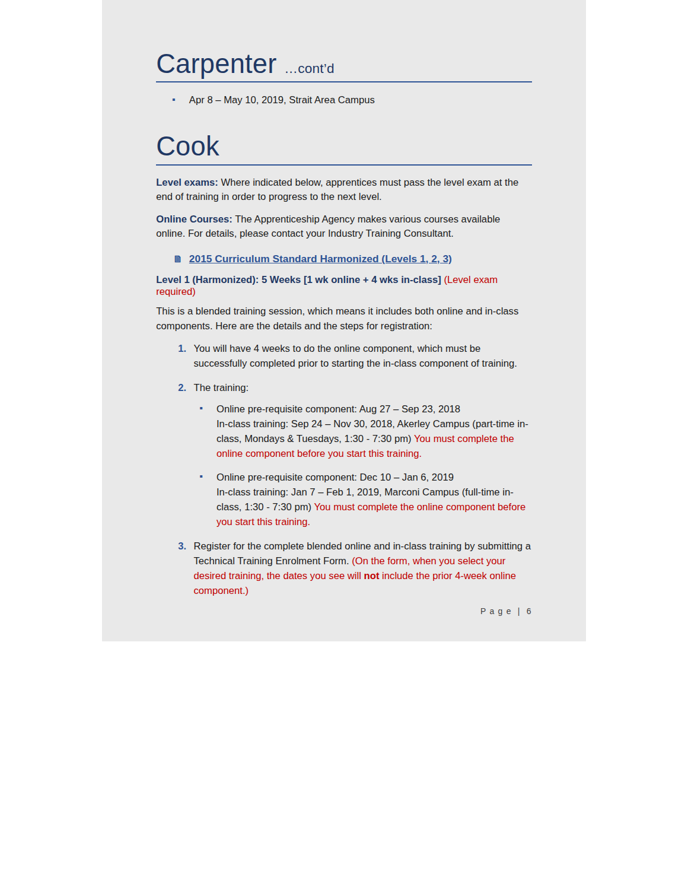Carpenter …cont’d
Apr 8 – May 10, 2019, Strait Area Campus
Cook
Level exams: Where indicated below, apprentices must pass the level exam at the end of training in order to progress to the next level.
Online Courses: The Apprenticeship Agency makes various courses available online. For details, please contact your Industry Training Consultant.
🗎2015 Curriculum Standard Harmonized (Levels 1, 2, 3)
Level 1 (Harmonized): 5 Weeks [1 wk online + 4 wks in-class] (Level exam required)
This is a blended training session, which means it includes both online and in-class components. Here are the details and the steps for registration:
You will have 4 weeks to do the online component, which must be successfully completed prior to starting the in-class component of training.
The training:
Online pre-requisite component: Aug 27 – Sep 23, 2018
In-class training: Sep 24 – Nov 30, 2018, Akerley Campus (part-time in-class, Mondays & Tuesdays, 1:30 - 7:30 pm) You must complete the online component before you start this training.
Online pre-requisite component: Dec 10 – Jan 6, 2019
In-class training: Jan 7 – Feb 1, 2019, Marconi Campus (full-time in-class, 1:30 - 7:30 pm) You must complete the online component before you start this training.
Register for the complete blended online and in-class training by submitting a Technical Training Enrolment Form. (On the form, when you select your desired training, the dates you see will not include the prior 4-week online component.)
P a g e | 6